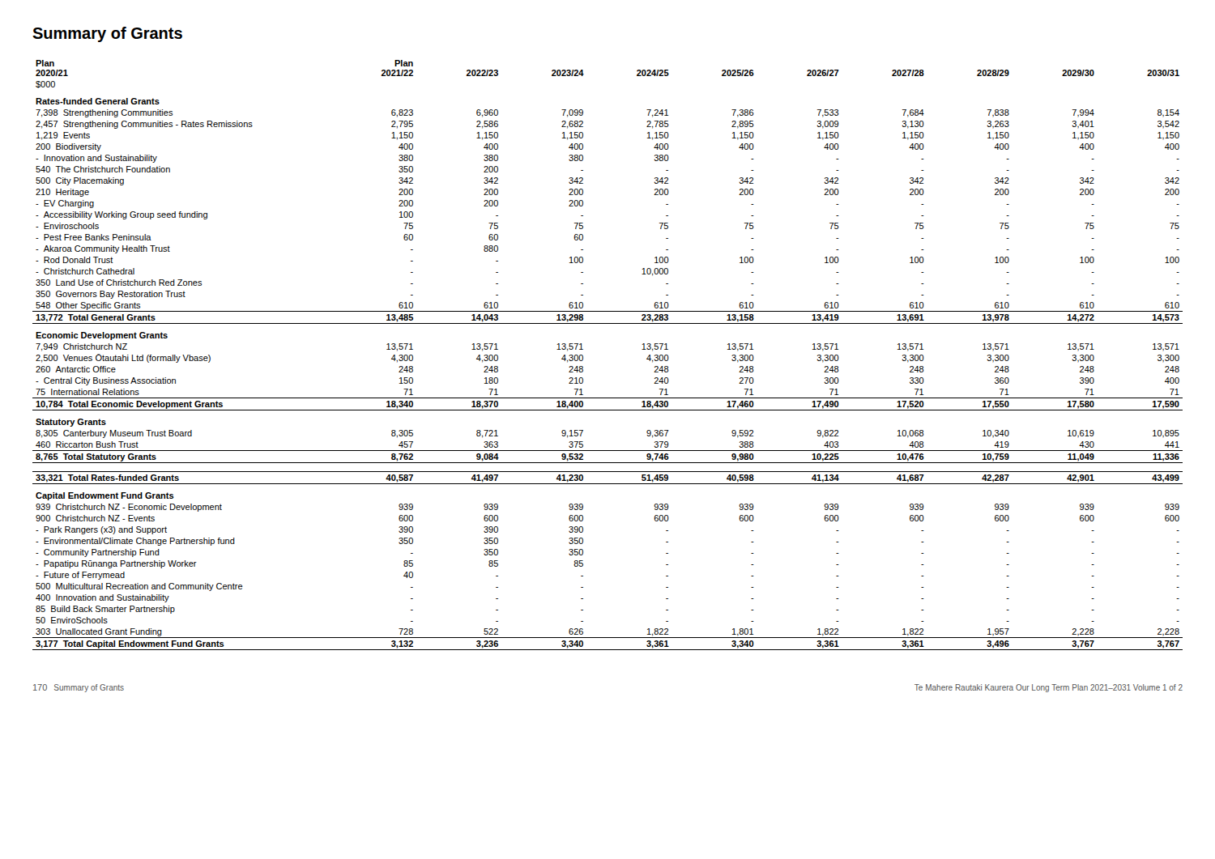Summary of Grants
| Plan 2020/21 | Plan 2021/22 | 2022/23 | 2023/24 | 2024/25 | 2025/26 | 2026/27 | 2027/28 | 2028/29 | 2029/30 | 2030/31 |
| --- | --- | --- | --- | --- | --- | --- | --- | --- | --- | --- |
| $000 | |
| Rates-funded General Grants |
| 7,398 Strengthening Communities | 6,823 | 6,960 | 7,099 | 7,241 | 7,386 | 7,533 | 7,684 | 7,838 | 7,994 | 8,154 |
| 2,457 Strengthening Communities - Rates Remissions | 2,795 | 2,586 | 2,682 | 2,785 | 2,895 | 3,009 | 3,130 | 3,263 | 3,401 | 3,542 |
| 1,219 Events | 1,150 | 1,150 | 1,150 | 1,150 | 1,150 | 1,150 | 1,150 | 1,150 | 1,150 | 1,150 |
| 200 Biodiversity | 400 | 400 | 400 | 400 | 400 | 400 | 400 | 400 | 400 | 400 |
| - Innovation and Sustainability | 380 | 380 | 380 | 380 | - | - | - | - | - | - |
| 540 The Christchurch Foundation | 350 | 200 | - | - | - | - | - | - | - | - |
| 500 City Placemaking | 342 | 342 | 342 | 342 | 342 | 342 | 342 | 342 | 342 | 342 |
| 210 Heritage | 200 | 200 | 200 | 200 | 200 | 200 | 200 | 200 | 200 | 200 |
| - EV Charging | 200 | 200 | 200 | - | - | - | - | - | - | - |
| - Accessibility Working Group seed funding | 100 | - | - | - | - | - | - | - | - | - |
| - Enviroschools | 75 | 75 | 75 | 75 | 75 | 75 | 75 | 75 | 75 | 75 |
| - Pest Free Banks Peninsula | 60 | 60 | 60 | - | - | - | - | - | - | - |
| - Akaroa Community Health Trust | - | 880 | - | - | - | - | - | - | - | - |
| - Rod Donald Trust | - | - | 100 | 100 | 100 | 100 | 100 | 100 | 100 | 100 |
| - Christchurch Cathedral | - | - | - | 10,000 | - | - | - | - | - | - |
| 350 Land Use of Christchurch Red Zones | - | - | - | - | - | - | - | - | - | - |
| 350 Governors Bay Restoration Trust | - | - | - | - | - | - | - | - | - | - |
| 548 Other Specific Grants | 610 | 610 | 610 | 610 | 610 | 610 | 610 | 610 | 610 | 610 |
| 13,772 Total General Grants | 13,485 | 14,043 | 13,298 | 23,283 | 13,158 | 13,419 | 13,691 | 13,978 | 14,272 | 14,573 |
| Economic Development Grants |
| 7,949 Christchurch NZ | 13,571 | 13,571 | 13,571 | 13,571 | 13,571 | 13,571 | 13,571 | 13,571 | 13,571 | 13,571 |
| 2,500 Venues Ōtautahi Ltd (formally Vbase) | 4,300 | 4,300 | 4,300 | 4,300 | 3,300 | 3,300 | 3,300 | 3,300 | 3,300 | 3,300 |
| 260 Antarctic Office | 248 | 248 | 248 | 248 | 248 | 248 | 248 | 248 | 248 | 248 |
| - Central City Business Association | 150 | 180 | 210 | 240 | 270 | 300 | 330 | 360 | 390 | 400 |
| 75 International Relations | 71 | 71 | 71 | 71 | 71 | 71 | 71 | 71 | 71 | 71 |
| 10,784 Total Economic Development Grants | 18,340 | 18,370 | 18,400 | 18,430 | 17,460 | 17,490 | 17,520 | 17,550 | 17,580 | 17,590 |
| Statutory Grants |
| 8,305 Canterbury Museum Trust Board | 8,305 | 8,721 | 9,157 | 9,367 | 9,592 | 9,822 | 10,068 | 10,340 | 10,619 | 10,895 |
| 460 Riccarton Bush Trust | 457 | 363 | 375 | 379 | 388 | 403 | 408 | 419 | 430 | 441 |
| 8,765 Total Statutory Grants | 8,762 | 9,084 | 9,532 | 9,746 | 9,980 | 10,225 | 10,476 | 10,759 | 11,049 | 11,336 |
| 33,321 Total Rates-funded Grants | 40,587 | 41,497 | 41,230 | 51,459 | 40,598 | 41,134 | 41,687 | 42,287 | 42,901 | 43,499 |
| Capital Endowment Fund Grants |
| 939 Christchurch NZ - Economic Development | 939 | 939 | 939 | 939 | 939 | 939 | 939 | 939 | 939 | 939 |
| 900 Christchurch NZ - Events | 600 | 600 | 600 | 600 | 600 | 600 | 600 | 600 | 600 | 600 |
| - Park Rangers (x3) and Support | 390 | 390 | 390 | - | - | - | - | - | - | - |
| - Environmental/Climate Change Partnership fund | 350 | 350 | 350 | - | - | - | - | - | - | - |
| - Community Partnership Fund | - | 350 | 350 | - | - | - | - | - | - | - |
| - Papatipu Rūnanga Partnership Worker | 85 | 85 | 85 | - | - | - | - | - | - | - |
| - Future of Ferrymead | 40 | - | - | - | - | - | - | - | - | - |
| 500 Multicultural Recreation and Community Centre | - | - | - | - | - | - | - | - | - | - |
| 400 Innovation and Sustainability | - | - | - | - | - | - | - | - | - | - |
| 85 Build Back Smarter Partnership | - | - | - | - | - | - | - | - | - | - |
| 50 EnviroSchools | - | - | - | - | - | - | - | - | - | - |
| 303 Unallocated Grant Funding | 728 | 522 | 626 | 1,822 | 1,801 | 1,822 | 1,822 | 1,957 | 2,228 | 2,228 |
| 3,177 Total Capital Endowment Fund Grants | 3,132 | 3,236 | 3,340 | 3,361 | 3,340 | 3,361 | 3,361 | 3,496 | 3,767 | 3,767 |
170 Summary of Grants
Te Mahere Rautaki Kaurera Our Long Term Plan 2021–2031 Volume 1 of 2